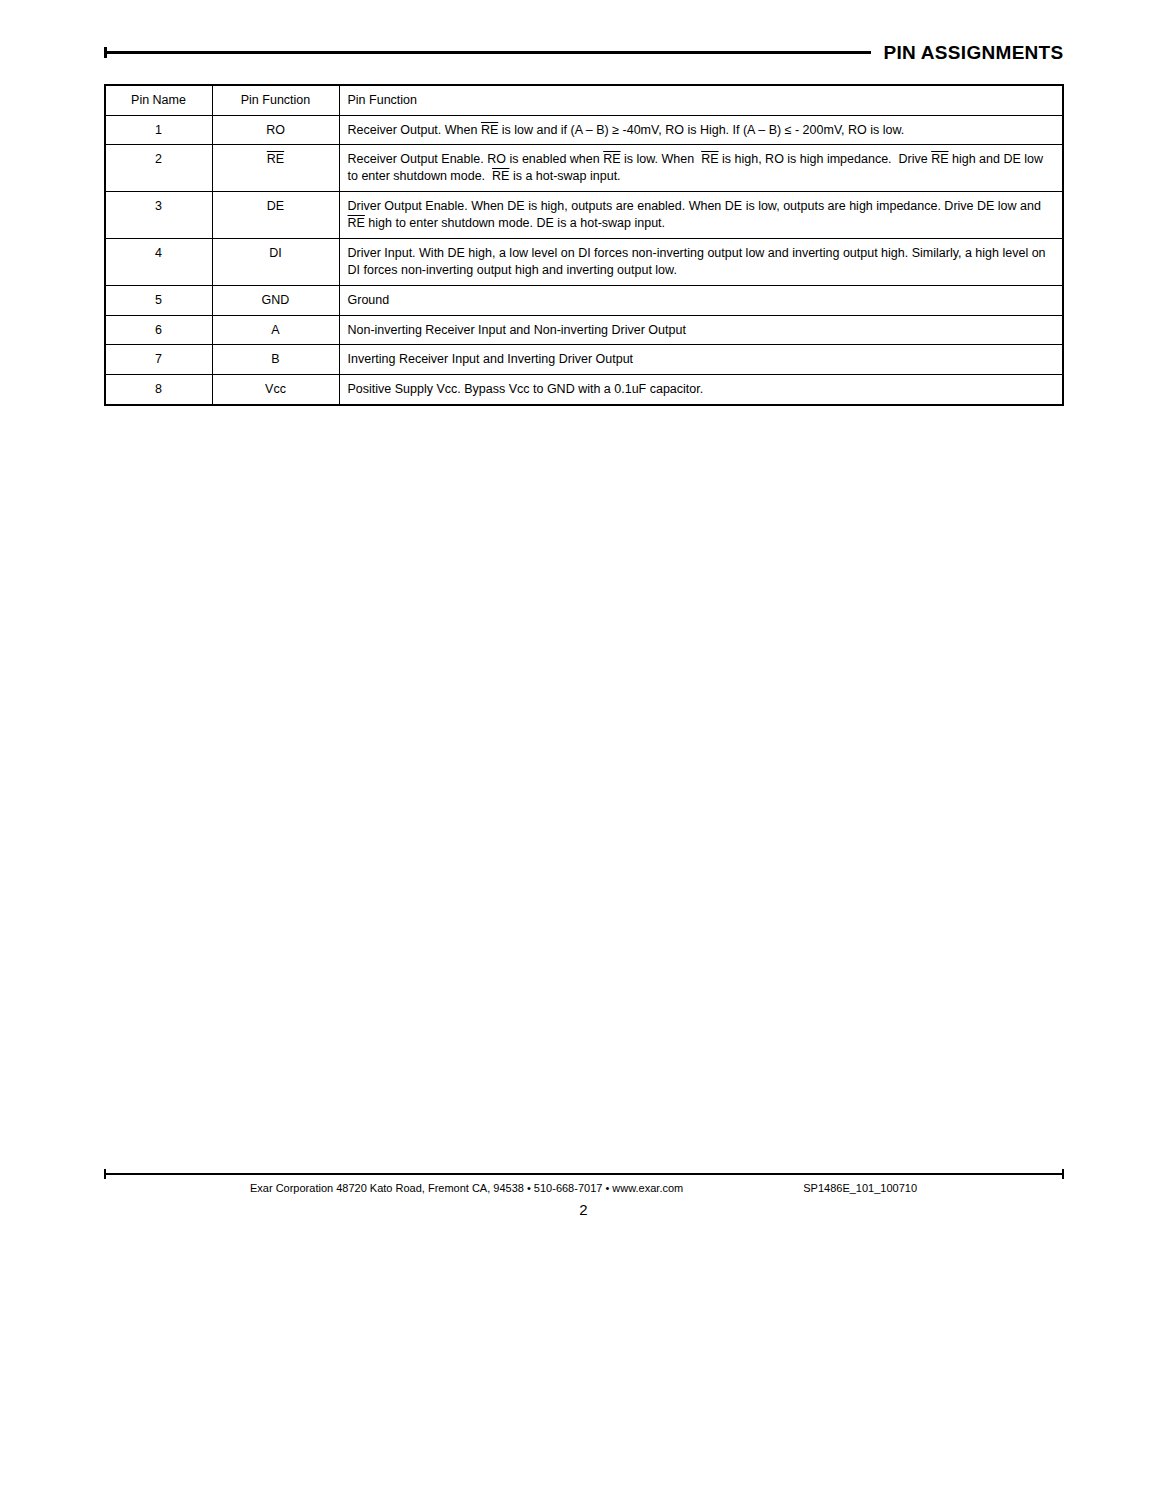PIN ASSIGNMENTS
| Pin Name | Pin Function | Pin Function |
| --- | --- | --- |
| 1 | RO | Receiver Output. When RE is low and if (A – B) ≥ -40mV, RO is High. If (A – B) ≤ - 200mV, RO is low. |
| 2 | RE | Receiver Output Enable. RO is enabled when RE is low. When RE is high, RO is high imped­ance. Drive RE high and DE low to enter shutdown mode. RE is a hot-swap input. |
| 3 | DE | Driver Output Enable. When DE is high, outputs are enabled. When DE is low, outputs are high impedance. Drive DE low and RE high to enter shutdown mode. DE is a hot-swap input. |
| 4 | DI | Driver Input. With DE high, a low level on DI forces non-inverting output low and inverting out­put high. Similarly, a high level on DI forces non-inverting output high and inverting output low. |
| 5 | GND | Ground |
| 6 | A | Non-inverting Receiver Input and Non-inverting Driver Output |
| 7 | B | Inverting Receiver Input and Inverting Driver Output |
| 8 | Vcc | Positive Supply Vcc. Bypass Vcc to GND with a 0.1uF capacitor. |
Exar Corporation 48720 Kato Road, Fremont CA, 94538 • 510-668-7017 • www.exar.com SP1486E_101_100710
2